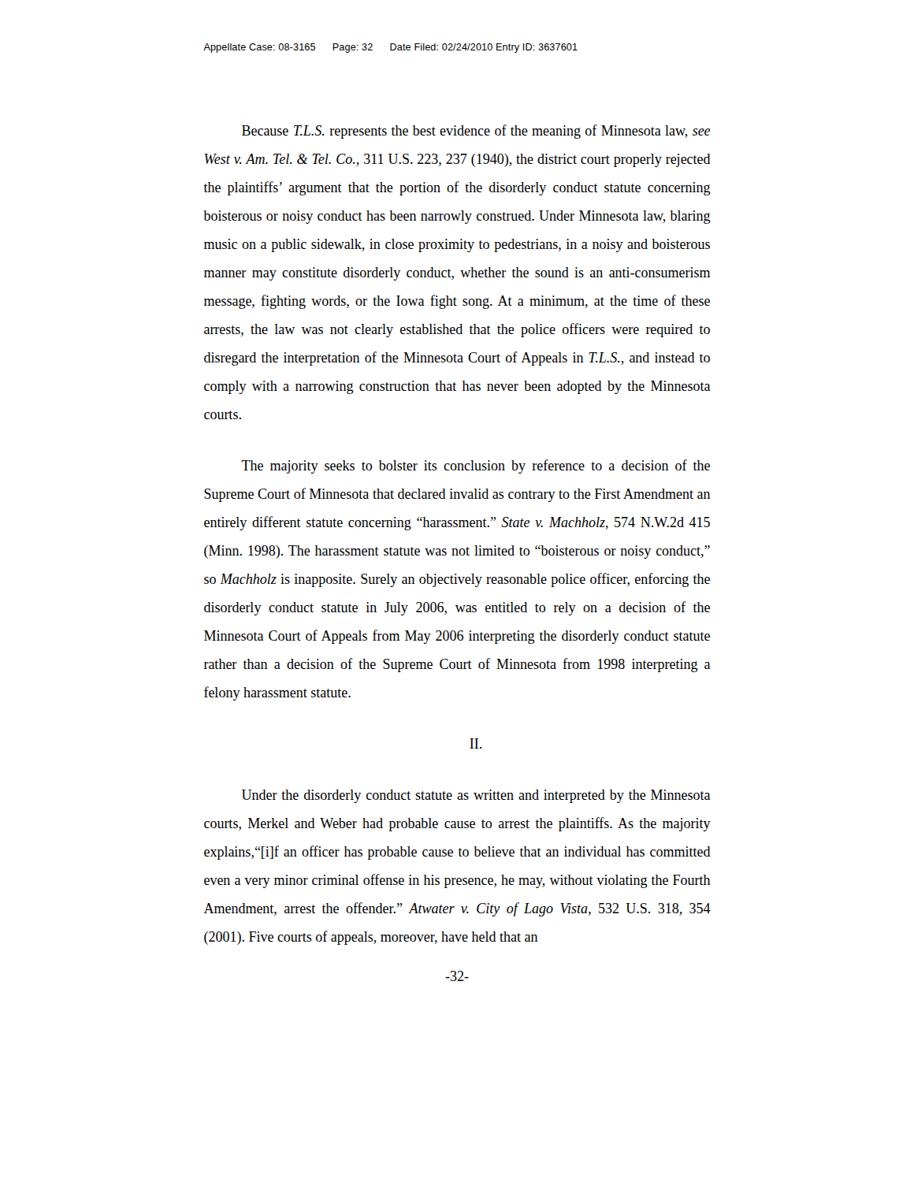Appellate Case: 08-3165 Page: 32 Date Filed: 02/24/2010 Entry ID: 3637601
Because T.L.S. represents the best evidence of the meaning of Minnesota law, see West v. Am. Tel. & Tel. Co., 311 U.S. 223, 237 (1940), the district court properly rejected the plaintiffs’ argument that the portion of the disorderly conduct statute concerning boisterous or noisy conduct has been narrowly construed. Under Minnesota law, blaring music on a public sidewalk, in close proximity to pedestrians, in a noisy and boisterous manner may constitute disorderly conduct, whether the sound is an anti-consumerism message, fighting words, or the Iowa fight song. At a minimum, at the time of these arrests, the law was not clearly established that the police officers were required to disregard the interpretation of the Minnesota Court of Appeals in T.L.S., and instead to comply with a narrowing construction that has never been adopted by the Minnesota courts.
The majority seeks to bolster its conclusion by reference to a decision of the Supreme Court of Minnesota that declared invalid as contrary to the First Amendment an entirely different statute concerning “harassment.” State v. Machholz, 574 N.W.2d 415 (Minn. 1998). The harassment statute was not limited to “boisterous or noisy conduct,” so Machholz is inapposite. Surely an objectively reasonable police officer, enforcing the disorderly conduct statute in July 2006, was entitled to rely on a decision of the Minnesota Court of Appeals from May 2006 interpreting the disorderly conduct statute rather than a decision of the Supreme Court of Minnesota from 1998 interpreting a felony harassment statute.
II.
Under the disorderly conduct statute as written and interpreted by the Minnesota courts, Merkel and Weber had probable cause to arrest the plaintiffs. As the majority explains,“[i]f an officer has probable cause to believe that an individual has committed even a very minor criminal offense in his presence, he may, without violating the Fourth Amendment, arrest the offender.” Atwater v. City of Lago Vista, 532 U.S. 318, 354 (2001). Five courts of appeals, moreover, have held that an
-32-